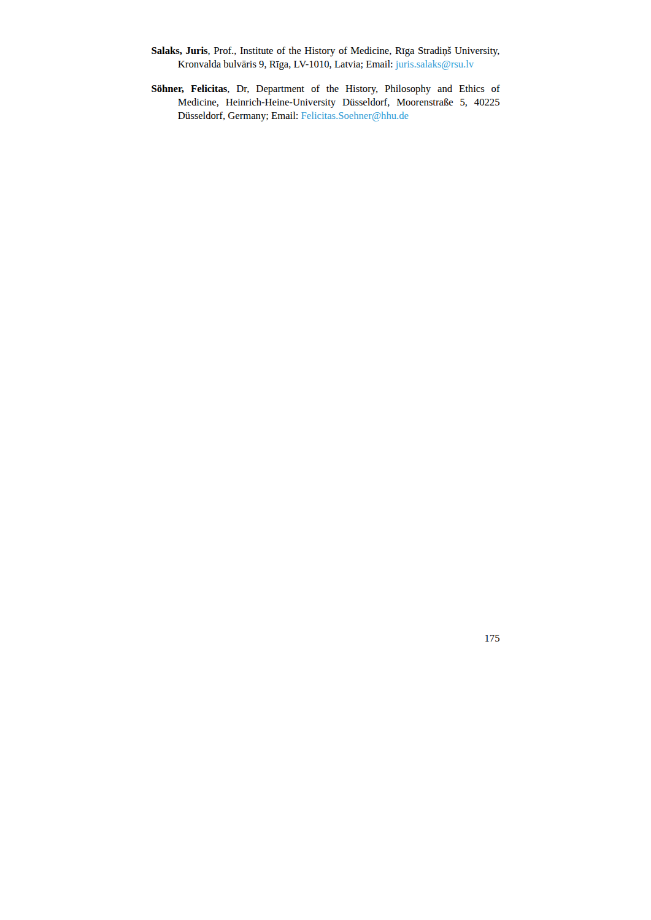Salaks, Juris, Prof., Institute of the History of Medicine, Rīga Stradiņš University, Kronvalda bulvāris 9, Rīga, LV-1010, Latvia; Email: juris.salaks@rsu.lv
Söhner, Felicitas, Dr, Department of the History, Philosophy and Ethics of Medicine, Heinrich-Heine-University Düsseldorf, Moorenstraße 5, 40225 Düsseldorf, Germany; Email: Felicitas.Soehner@hhu.de
175